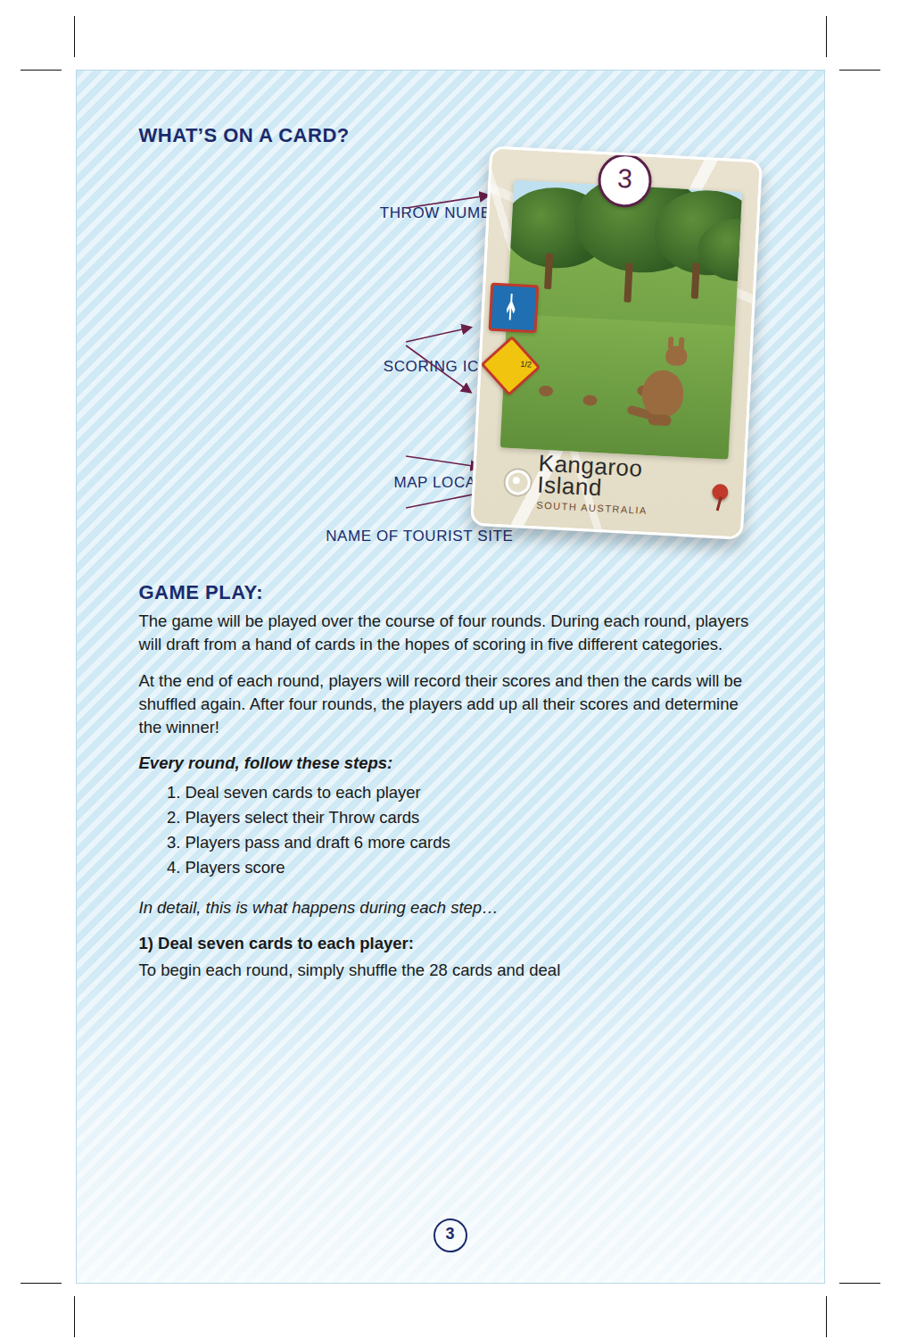What’s on a card?
Throw Number
Scoring Icons
Map Location
Name of Tourist Site
3
1/2
Kangaroo
Island
South Australia
Game Play:
The game will be played over the course of four rounds. During each round, players will draft from a hand of cards in the hopes of scoring in five different categories.
At the end of each round, players will record their scores and then the cards will be shuffled again. After four rounds, the players add up all their scores and determine the winner!
Every round, follow these steps:
Deal seven cards to each player
Players select their Throw cards
Players pass and draft 6 more cards
Players score
In detail, this is what happens during each step…
1) Deal seven cards to each player:
To begin each round, simply shuffle the 28 cards and deal
3